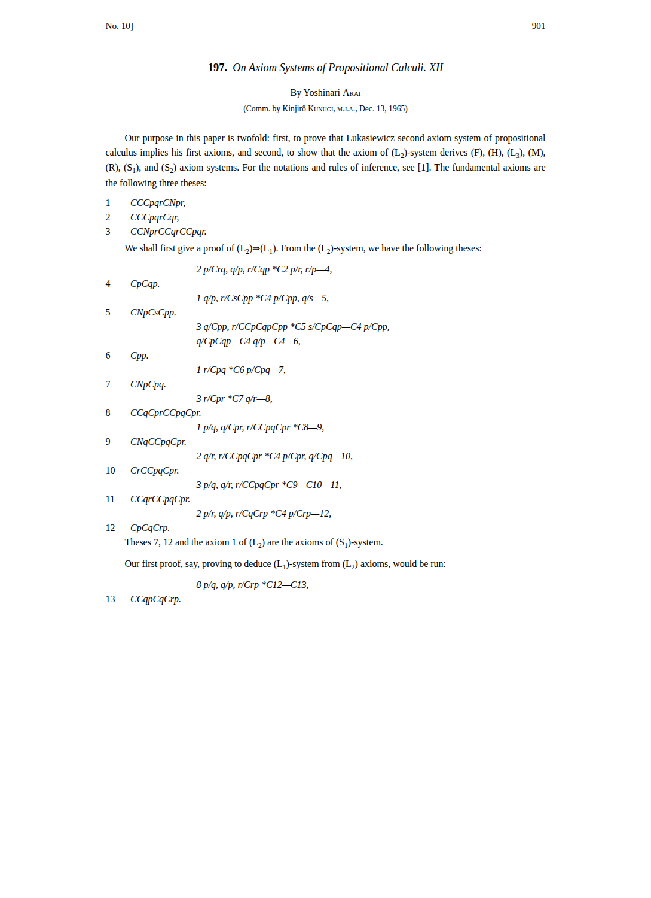No. 10] 901
197. On Axiom Systems of Propositional Calculi. XII
By Yoshinari Arai
(Comm. by Kinjirô Kunugi, m.j.a., Dec. 13, 1965)
Our purpose in this paper is twofold: first, to prove that Lukasiewicz second axiom system of propositional calculus implies his first axioms, and second, to show that the axiom of (L2)-system derives (F), (H), (L3), (M), (R), (S1), and (S2) axiom systems. For the notations and rules of inference, see [1]. The fundamental axioms are the following three theses:
1 CCCpqrCNpr,
2 CCCpqrCqr,
3 CCNprCCqrCCpqr.
We shall first give a proof of (L2)⇒(L1). From the (L2)-system, we have the following theses:
2 p/Crq, q/p, r/Cqp *C2 p/r, r/p—4,
4 CpCqp.
1 q/p, r/CsCpp *C4 p/Cpp, q/s—5,
5 CNpCsCpp.
3 q/Cpp, r/CCpCqpCpp *C5 s/CpCqp—C4 p/Cpp,
q/CpCqp—C4 q/p—C4—6,
6 Cpp.
1 r/Cpq *C6 p/Cpq—7,
7 CNpCpq.
3 r/Cpr *C7 q/r—8,
8 CCqCprCCpqCpr.
1 p/q, q/Cpr, r/CCpqCpr *C8—9,
9 CNqCCpqCpr.
2 q/r, r/CCpqCpr *C4 p/Cpr, q/Cpq—10,
10 CrCCpqCpr.
3 p/q, q/r, r/CCpqCpr *C9—C10—11,
11 CCqrCCpqCpr.
2 p/r, q/p, r/CqCrp *C4 p/Crp—12,
12 CpCqCrp.
Theses 7, 12 and the axiom 1 of (L2) are the axioms of (S1)-system.
Our first proof, say, proving to deduce (L1)-system from (L2) axioms, would be run:
8 p/q, q/p, r/Crp *C12—C13,
13 CCqpCqCrp.